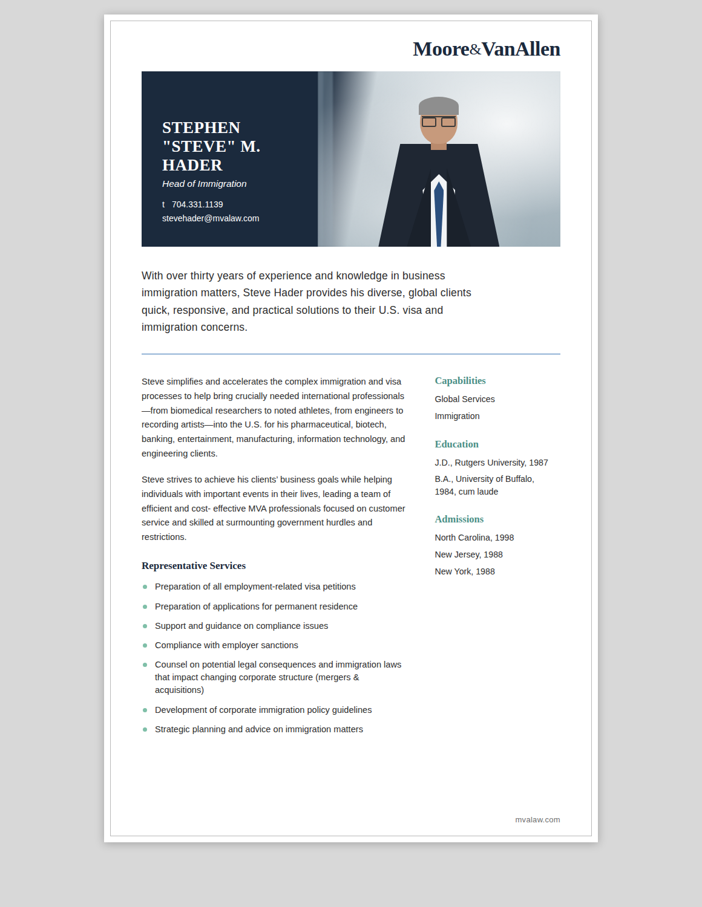Moore&VanAllen
STEPHEN "STEVE" M. HADER
Head of Immigration
t 704.331.1139
stevehader@mvalaw.com
With over thirty years of experience and knowledge in business immigration matters, Steve Hader provides his diverse, global clients quick, responsive, and practical solutions to their U.S. visa and immigration concerns.
Steve simplifies and accelerates the complex immigration and visa processes to help bring crucially needed international professionals—from biomedical researchers to noted athletes, from engineers to recording artists—into the U.S. for his pharmaceutical, biotech, banking, entertainment, manufacturing, information technology, and engineering clients.
Steve strives to achieve his clients’ business goals while helping individuals with important events in their lives, leading a team of efficient and cost- effective MVA professionals focused on customer service and skilled at surmounting government hurdles and restrictions.
Representative Services
Preparation of all employment-related visa petitions
Preparation of applications for permanent residence
Support and guidance on compliance issues
Compliance with employer sanctions
Counsel on potential legal consequences and immigration laws that impact changing corporate structure (mergers & acquisitions)
Development of corporate immigration policy guidelines
Strategic planning and advice on immigration matters
Capabilities
Global Services
Immigration
Education
J.D., Rutgers University, 1987
B.A., University of Buffalo,
1984, cum laude
Admissions
North Carolina, 1998
New Jersey, 1988
New York, 1988
mvalaw.com